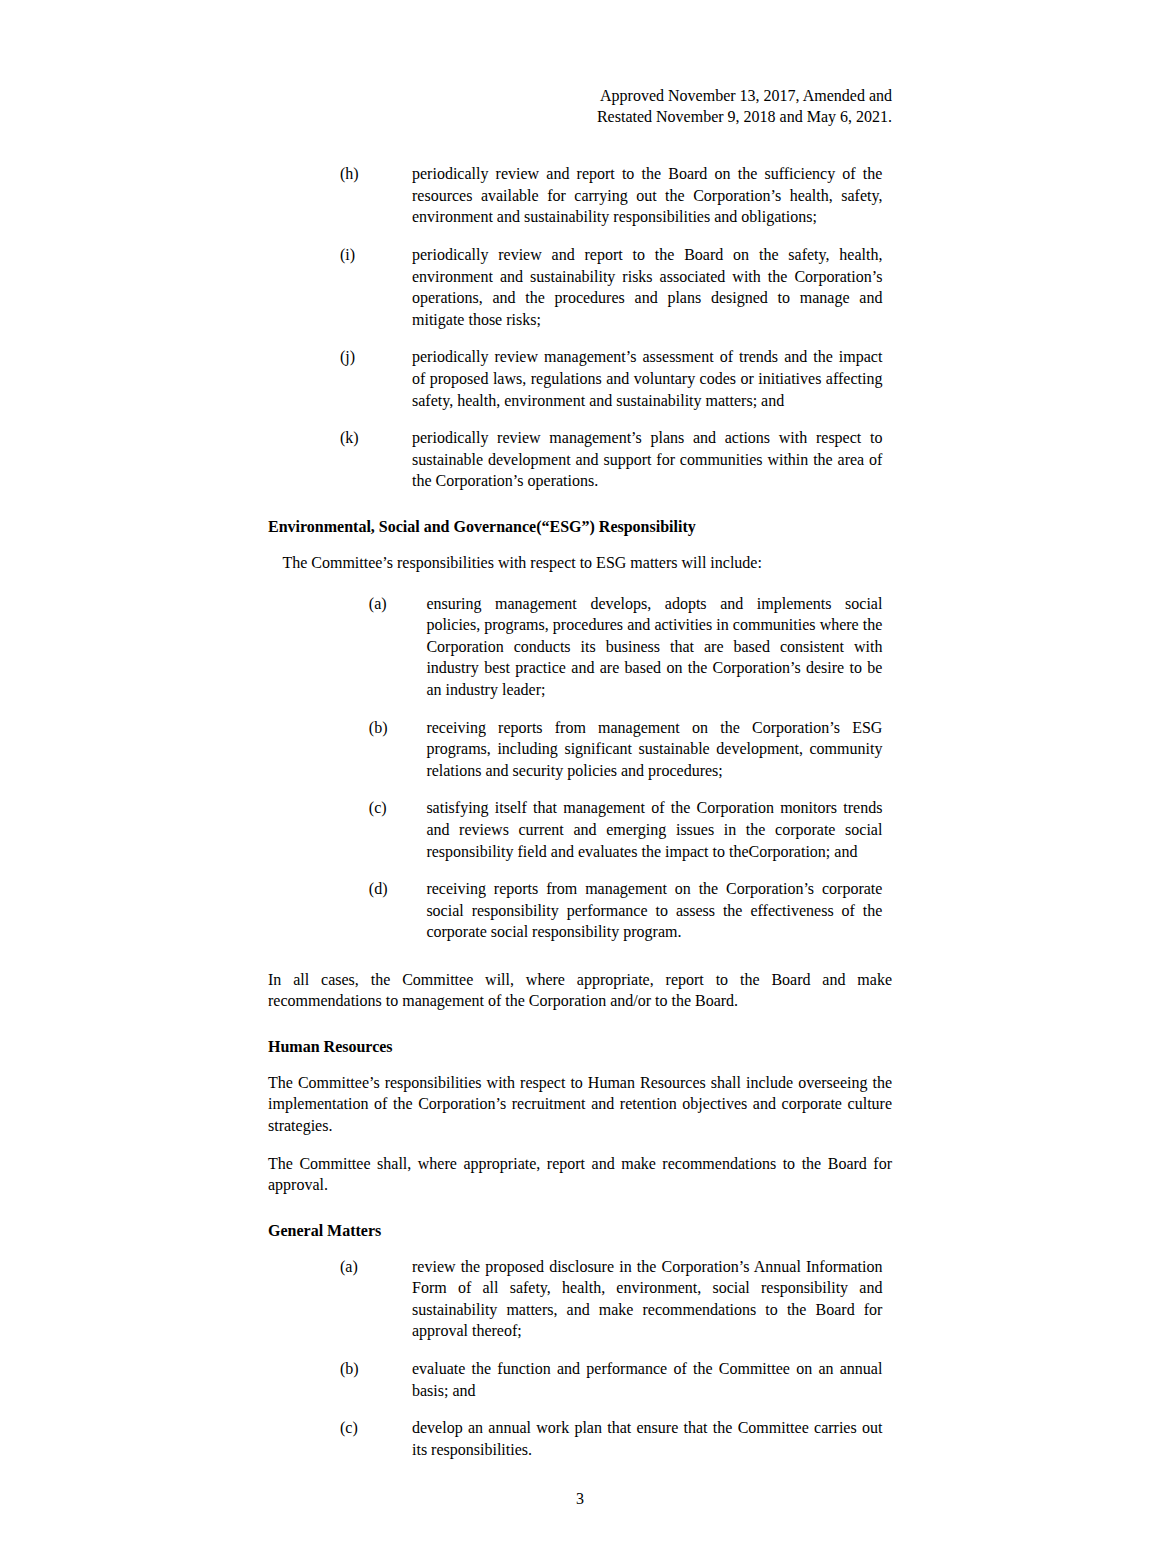Approved November 13, 2017, Amended and
Restated November 9, 2018 and May 6, 2021.
(h)
periodically review and report to the Board on the sufficiency of the resources available for carrying out the Corporation’s health, safety, environment and sustainability responsibilities and obligations;
(i)
periodically review and report to the Board on the safety, health, environment and sustainability risks associated with the Corporation’s operations, and the procedures and plans designed to manage and mitigate those risks;
(j)
periodically review management’s assessment of trends and the impact of proposed laws, regulations and voluntary codes or initiatives affecting safety, health, environment and sustainability matters; and
(k)
periodically review management’s plans and actions with respect to sustainable development and support for communities within the area of the Corporation’s operations.
Environmental, Social and Governance(“ESG”) Responsibility
The Committee’s responsibilities with respect to ESG matters will include:
(a)
ensuring management develops, adopts and implements social policies, programs, procedures and activities in communities where the Corporation conducts its business that are based consistent with industry best practice and are based on the Corporation’s desire to be an industry leader;
(b)
receiving reports from management on the Corporation’s ESG programs, including significant sustainable development, community relations and security policies and procedures;
(c)
satisfying itself that management of the Corporation monitors trends and reviews current and emerging issues in the corporate social responsibility field and evaluates the impact to theCorporation; and
(d)
receiving reports from management on the Corporation’s corporate social responsibility performance to assess the effectiveness of the corporate social responsibility program.
In all cases, the Committee will, where appropriate, report to the Board and make recommendations to management of the Corporation and/or to the Board.
Human Resources
The Committee’s responsibilities with respect to Human Resources shall include overseeing the implementation of the Corporation’s recruitment and retention objectives and corporate culture strategies.
The Committee shall, where appropriate, report and make recommendations to the Board for approval.
General Matters
(a)
review the proposed disclosure in the Corporation’s Annual Information Form of all safety, health, environment, social responsibility and sustainability matters, and make recommendations to the Board for approval thereof;
(b)
evaluate the function and performance of the Committee on an annual basis; and
(c)
develop an annual work plan that ensure that the Committee carries out its responsibilities.
3